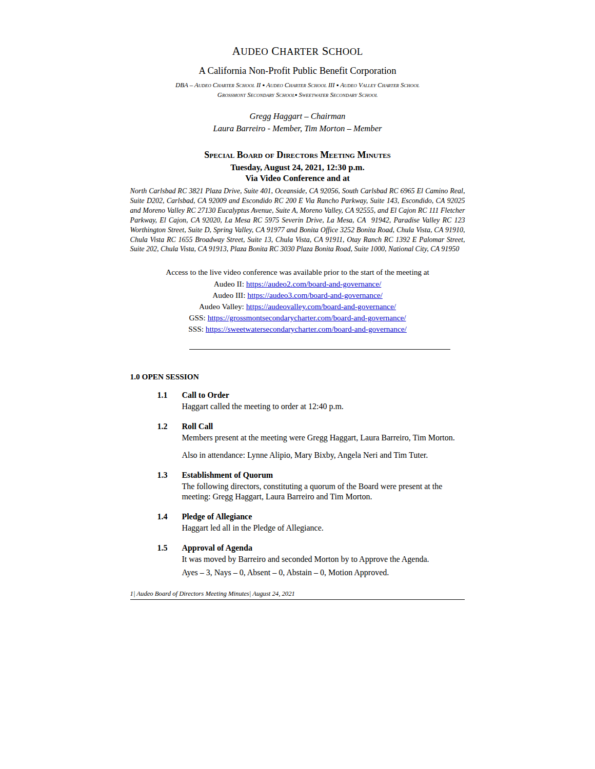AUDEO CHARTER SCHOOL
A California Non-Profit Public Benefit Corporation
DBA – Audeo Charter School II ▪ Audeo Charter School III ▪ Audeo Valley Charter School
Grossmont Secondary School▪ Sweetwater Secondary School
Gregg Haggart – Chairman
Laura Barreiro - Member, Tim Morton – Member
Special Board of Directors Meeting Minutes
Tuesday, August 24, 2021, 12:30 p.m.
Via Video Conference and at
North Carlsbad RC 3821 Plaza Drive, Suite 401, Oceanside, CA 92056, South Carlsbad RC 6965 El Camino Real, Suite D202, Carlsbad, CA 92009 and Escondido RC 200 E Via Rancho Parkway, Suite 143, Escondido, CA 92025 and Moreno Valley RC 27130 Eucalyptus Avenue, Suite A, Moreno Valley, CA 92555, and El Cajon RC 111 Fletcher Parkway, El Cajon, CA 92020, La Mesa RC 5975 Severin Drive, La Mesa, CA 91942, Paradise Valley RC 123 Worthington Street, Suite D, Spring Valley, CA 91977 and Bonita Office 3252 Bonita Road, Chula Vista, CA 91910, Chula Vista RC 1655 Broadway Street, Suite 13, Chula Vista, CA 91911, Otay Ranch RC 1392 E Palomar Street, Suite 202, Chula Vista, CA 91913, Plaza Bonita RC 3030 Plaza Bonita Road, Suite 1000, National City, CA 91950
Access to the live video conference was available prior to the start of the meeting at
Audeo II: https://audeo2.com/board-and-governance/
Audeo III: https://audeo3.com/board-and-governance/
Audeo Valley: https://audeovalley.com/board-and-governance/
GSS: https://grossmontsecondarycharter.com/board-and-governance/
SSS: https://sweetwatersecondarycharter.com/board-and-governance/
1.0 OPEN SESSION
1.1 Call to Order
Haggart called the meeting to order at 12:40 p.m.
1.2 Roll Call
Members present at the meeting were Gregg Haggart, Laura Barreiro, Tim Morton.
Also in attendance: Lynne Alipio, Mary Bixby, Angela Neri and Tim Tuter.
1.3 Establishment of Quorum
The following directors, constituting a quorum of the Board were present at the meeting: Gregg Haggart, Laura Barreiro and Tim Morton.
1.4 Pledge of Allegiance
Haggart led all in the Pledge of Allegiance.
1.5 Approval of Agenda
It was moved by Barreiro and seconded Morton by to Approve the Agenda.
Ayes – 3, Nays – 0, Absent – 0, Abstain – 0, Motion Approved.
1| Audeo Board of Directors Meeting Minutes| August 24, 2021